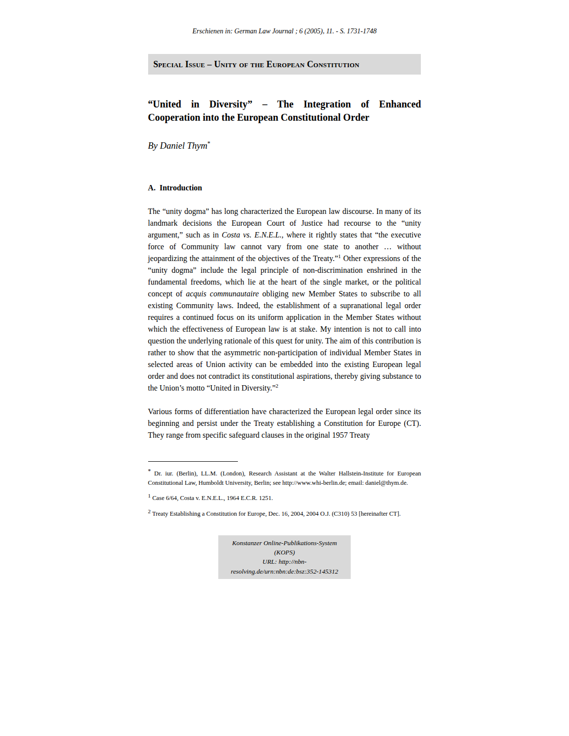Erschienen in: German Law Journal ; 6 (2005), 11. - S. 1731-1748
Special Issue – Unity of the European Constitution
“United in Diversity” – The Integration of Enhanced Cooperation into the European Constitutional Order
By Daniel Thym*
A. Introduction
The “unity dogma” has long characterized the European law discourse. In many of its landmark decisions the European Court of Justice had recourse to the “unity argument,” such as in Costa vs. E.N.E.L., where it rightly states that “the executive force of Community law cannot vary from one state to another … without jeopardizing the attainment of the objectives of the Treaty.”1 Other expressions of the “unity dogma” include the legal principle of non-discrimination enshrined in the fundamental freedoms, which lie at the heart of the single market, or the political concept of acquis communautaire obliging new Member States to subscribe to all existing Community laws. Indeed, the establishment of a supranational legal order requires a continued focus on its uniform application in the Member States without which the effectiveness of European law is at stake. My intention is not to call into question the underlying rationale of this quest for unity. The aim of this contribution is rather to show that the asymmetric non-participation of individual Member States in selected areas of Union activity can be embedded into the existing European legal order and does not contradict its constitutional aspirations, thereby giving substance to the Union’s motto “United in Diversity.”2
Various forms of differentiation have characterized the European legal order since its beginning and persist under the Treaty establishing a Constitution for Europe (CT). They range from specific safeguard clauses in the original 1957 Treaty
* Dr. iur. (Berlin), LL.M. (London), Research Assistant at the Walter Hallstein-Institute for European Constitutional Law, Humboldt University, Berlin; see http://www.whi-berlin.de; email: daniel@thym.de.
1 Case 6/64, Costa v. E.N.E.L., 1964 E.C.R. 1251.
2 Treaty Establishing a Constitution for Europe, Dec. 16, 2004, 2004 O.J. (C310) 53 [hereinafter CT].
Konstanzer Online-Publikations-System (KOPS)
URL: http://nbn-resolving.de/urn:nbn:de:bsz:352-145312